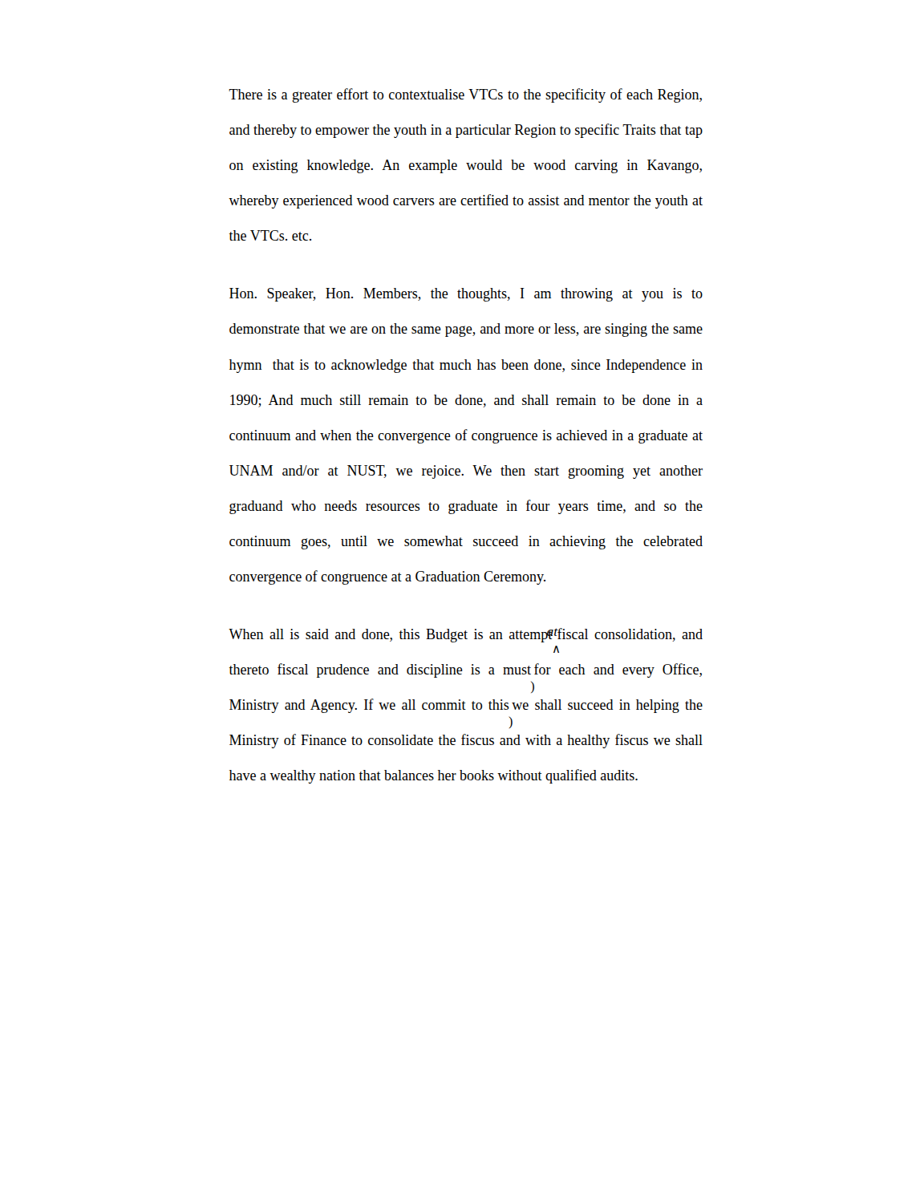There is a greater effort to contextualise VTCs to the specificity of each Region, and thereby to empower the youth in a particular Region to specific Traits that tap on existing knowledge. An example would be wood carving in Kavango, whereby experienced wood carvers are certified to assist and mentor the youth at the VTCs. etc.
Hon. Speaker, Hon. Members, the thoughts, I am throwing at you is to demonstrate that we are on the same page, and more or less, are singing the same hymn that is to acknowledge that much has been done, since Independence in 1990; And much still remain to be done, and shall remain to be done in a continuum and when the convergence of congruence is achieved in a graduate at UNAM and/or at NUST, we rejoice. We then start grooming yet another graduand who needs resources to graduate in four years time, and so the continuum goes, until we somewhat succeed in achieving the celebrated convergence of congruence at a Graduation Ceremony.
When all is said and done, this Budget is an attemptat fiscal consolidation, and thereto fiscal prudence and discipline is a must for each and every Office, Ministry and Agency. If we all commit to this we shall succeed in helping the Ministry of Finance to consolidate the fiscus and with a healthy fiscus we shall have a wealthy nation that balances her books without qualified audits.